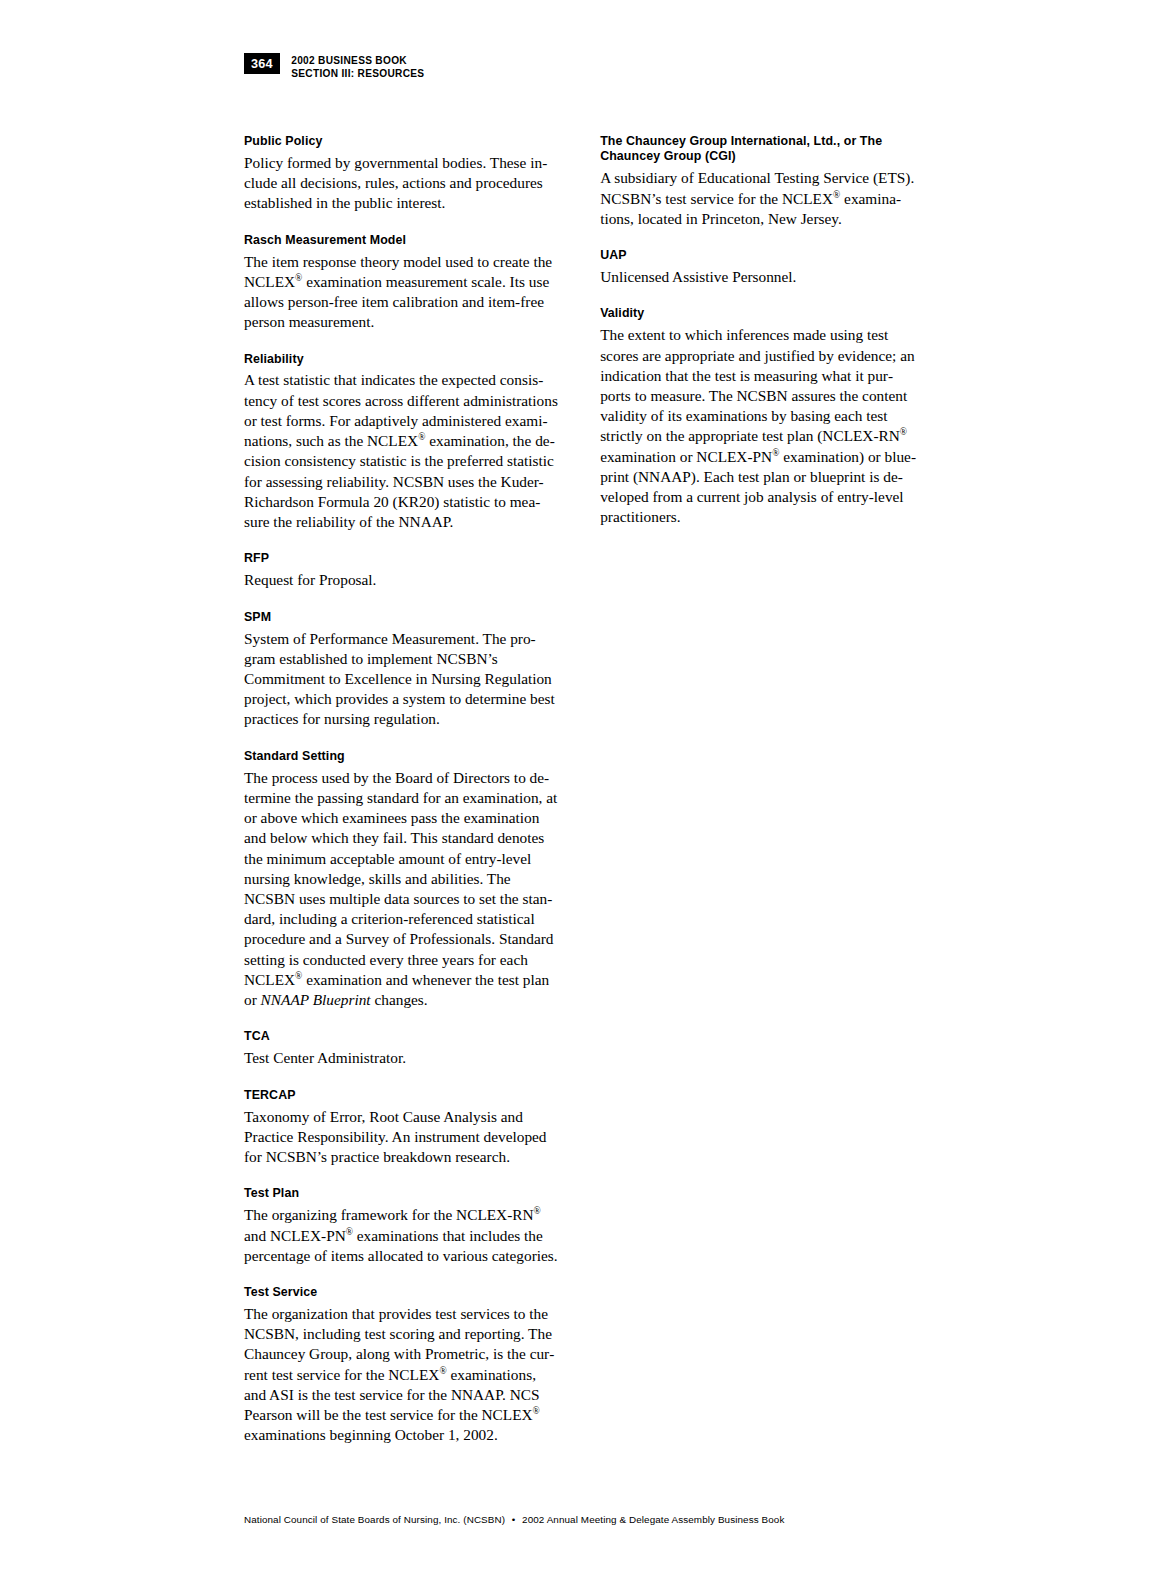364
2002 BUSINESS BOOK
SECTION III: RESOURCES
Public Policy
Policy formed by governmental bodies. These include all decisions, rules, actions and procedures established in the public interest.
Rasch Measurement Model
The item response theory model used to create the NCLEX® examination measurement scale. Its use allows person-free item calibration and item-free person measurement.
Reliability
A test statistic that indicates the expected consistency of test scores across different administrations or test forms. For adaptively administered examinations, such as the NCLEX® examination, the decision consistency statistic is the preferred statistic for assessing reliability. NCSBN uses the Kuder-Richardson Formula 20 (KR20) statistic to measure the reliability of the NNAAP.
RFP
Request for Proposal.
SPM
System of Performance Measurement. The program established to implement NCSBN’s Commitment to Excellence in Nursing Regulation project, which provides a system to determine best practices for nursing regulation.
Standard Setting
The process used by the Board of Directors to determine the passing standard for an examination, at or above which examinees pass the examination and below which they fail. This standard denotes the minimum acceptable amount of entry-level nursing knowledge, skills and abilities. The NCSBN uses multiple data sources to set the standard, including a criterion-referenced statistical procedure and a Survey of Professionals. Standard setting is conducted every three years for each NCLEX® examination and whenever the test plan or NNAAP Blueprint changes.
TCA
Test Center Administrator.
TERCAP
Taxonomy of Error, Root Cause Analysis and Practice Responsibility. An instrument developed for NCSBN’s practice breakdown research.
Test Plan
The organizing framework for the NCLEX-RN® and NCLEX-PN® examinations that includes the percentage of items allocated to various categories.
Test Service
The organization that provides test services to the NCSBN, including test scoring and reporting. The Chauncey Group, along with Prometric, is the current test service for the NCLEX® examinations, and ASI is the test service for the NNAAP. NCS Pearson will be the test service for the NCLEX® examinations beginning October 1, 2002.
The Chauncey Group International, Ltd., or The Chauncey Group (CGI)
A subsidiary of Educational Testing Service (ETS). NCSBN’s test service for the NCLEX® examinations, located in Princeton, New Jersey.
UAP
Unlicensed Assistive Personnel.
Validity
The extent to which inferences made using test scores are appropriate and justified by evidence; an indication that the test is measuring what it purports to measure. The NCSBN assures the content validity of its examinations by basing each test strictly on the appropriate test plan (NCLEX-RN® examination or NCLEX-PN® examination) or blueprint (NNAAP). Each test plan or blueprint is developed from a current job analysis of entry-level practitioners.
National Council of State Boards of Nursing, Inc. (NCSBN)•2002 Annual Meeting & Delegate Assembly Business Book